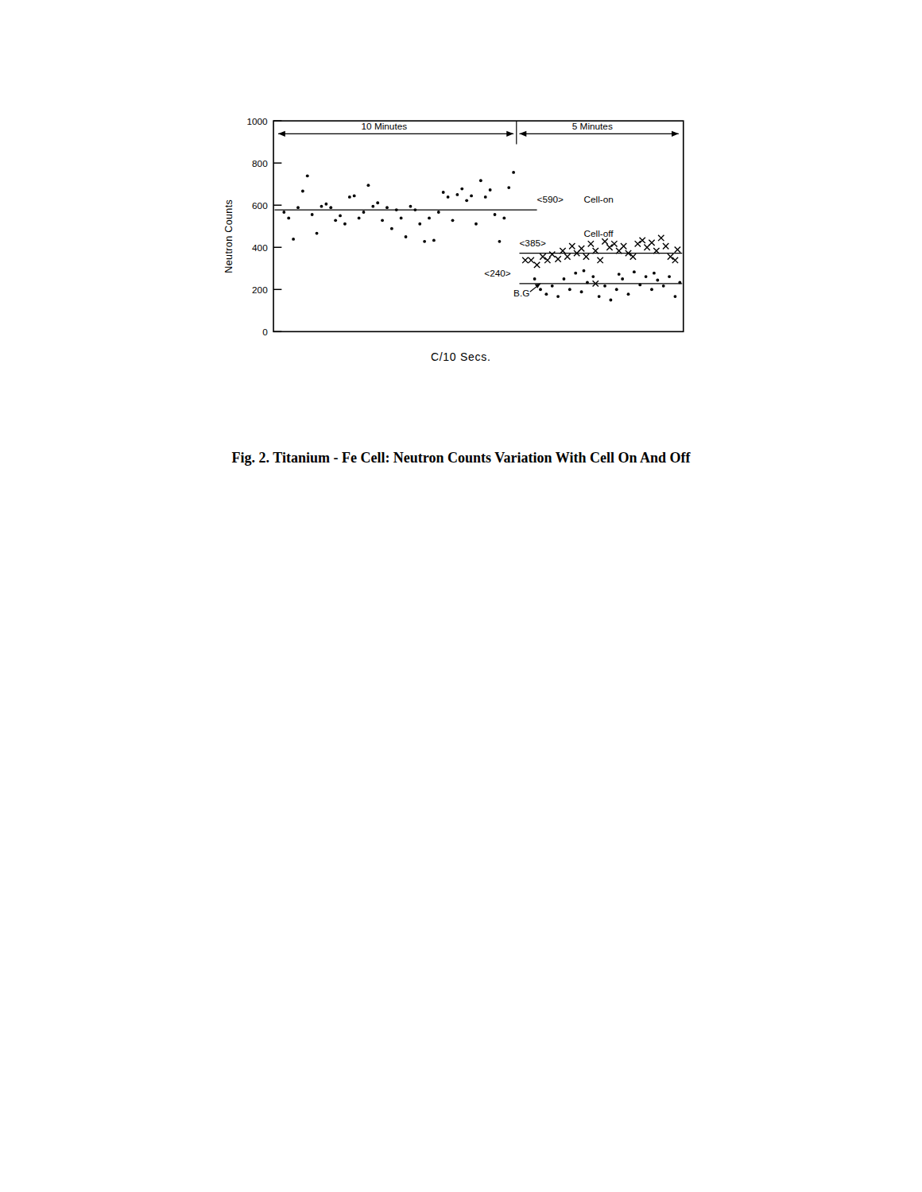Neutron counts versus time for a Titanium-Fe cell Scatter plot of neutron counts per 10 seconds. During the first 10 minutes the cell is on and counts average about 590. During the following 5 minutes the cell is off; one data set averages about 385 and the background averages about 240. 1000 800 600 400 200 0 Neutron Counts 10 Minutes 5 Minutes <590> Cell-on <385> Cell-off <240> B.G C/10 Secs.
Fig. 2. Titanium - Fe Cell: Neutron Counts Variation With Cell On And Off